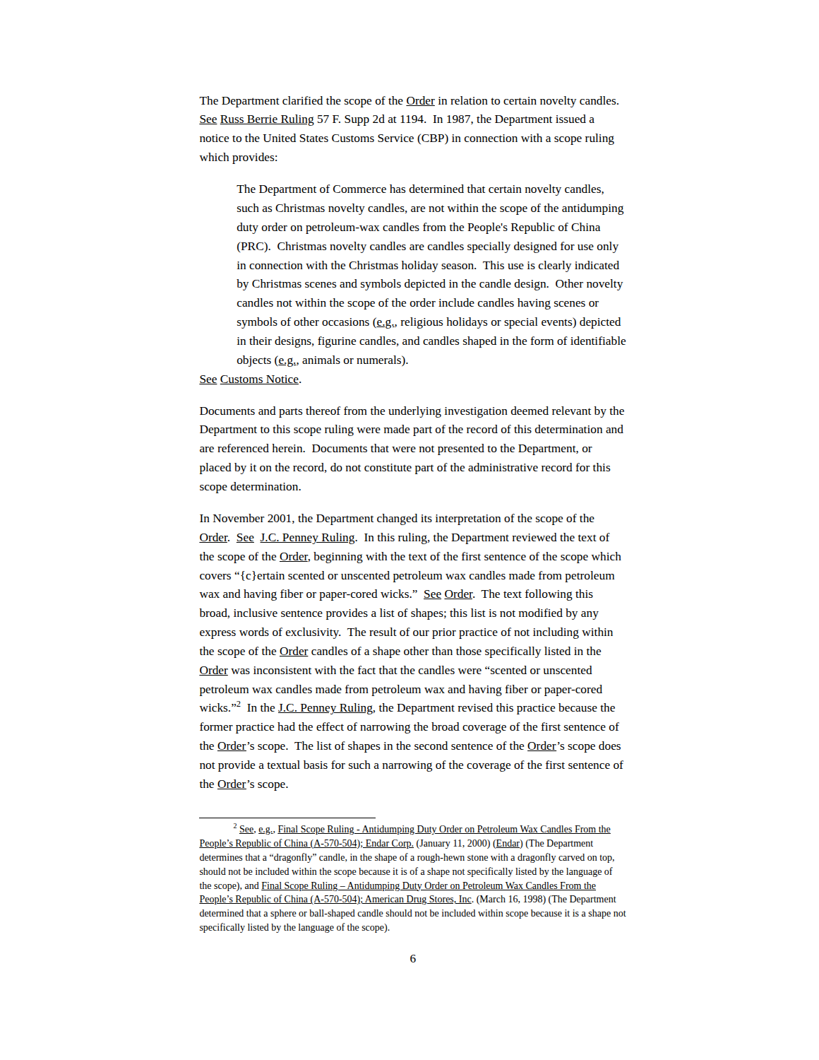The Department clarified the scope of the Order in relation to certain novelty candles. See Russ Berrie Ruling 57 F. Supp 2d at 1194. In 1987, the Department issued a notice to the United States Customs Service (CBP) in connection with a scope ruling which provides:
The Department of Commerce has determined that certain novelty candles, such as Christmas novelty candles, are not within the scope of the antidumping duty order on petroleum-wax candles from the People's Republic of China (PRC). Christmas novelty candles are candles specially designed for use only in connection with the Christmas holiday season. This use is clearly indicated by Christmas scenes and symbols depicted in the candle design. Other novelty candles not within the scope of the order include candles having scenes or symbols of other occasions (e.g., religious holidays or special events) depicted in their designs, figurine candles, and candles shaped in the form of identifiable objects (e.g., animals or numerals).
See Customs Notice.
Documents and parts thereof from the underlying investigation deemed relevant by the Department to this scope ruling were made part of the record of this determination and are referenced herein. Documents that were not presented to the Department, or placed by it on the record, do not constitute part of the administrative record for this scope determination.
In November 2001, the Department changed its interpretation of the scope of the Order. See J.C. Penney Ruling. In this ruling, the Department reviewed the text of the scope of the Order, beginning with the text of the first sentence of the scope which covers “{c}ertain scented or unscented petroleum wax candles made from petroleum wax and having fiber or paper-cored wicks.” See Order. The text following this broad, inclusive sentence provides a list of shapes; this list is not modified by any express words of exclusivity. The result of our prior practice of not including within the scope of the Order candles of a shape other than those specifically listed in the Order was inconsistent with the fact that the candles were “scented or unscented petroleum wax candles made from petroleum wax and having fiber or paper-cored wicks.”2 In the J.C. Penney Ruling, the Department revised this practice because the former practice had the effect of narrowing the broad coverage of the first sentence of the Order’s scope. The list of shapes in the second sentence of the Order’s scope does not provide a textual basis for such a narrowing of the coverage of the first sentence of the Order’s scope.
2 See, e.g., Final Scope Ruling - Antidumping Duty Order on Petroleum Wax Candles From the People’s Republic of China (A-570-504); Endar Corp. (January 11, 2000) (Endar) (The Department determines that a “dragonfly” candle, in the shape of a rough-hewn stone with a dragonfly carved on top, should not be included within the scope because it is of a shape not specifically listed by the language of the scope), and Final Scope Ruling – Antidumping Duty Order on Petroleum Wax Candles From the People’s Republic of China (A-570-504); American Drug Stores, Inc. (March 16, 1998) (The Department determined that a sphere or ball-shaped candle should not be included within scope because it is a shape not specifically listed by the language of the scope).
6